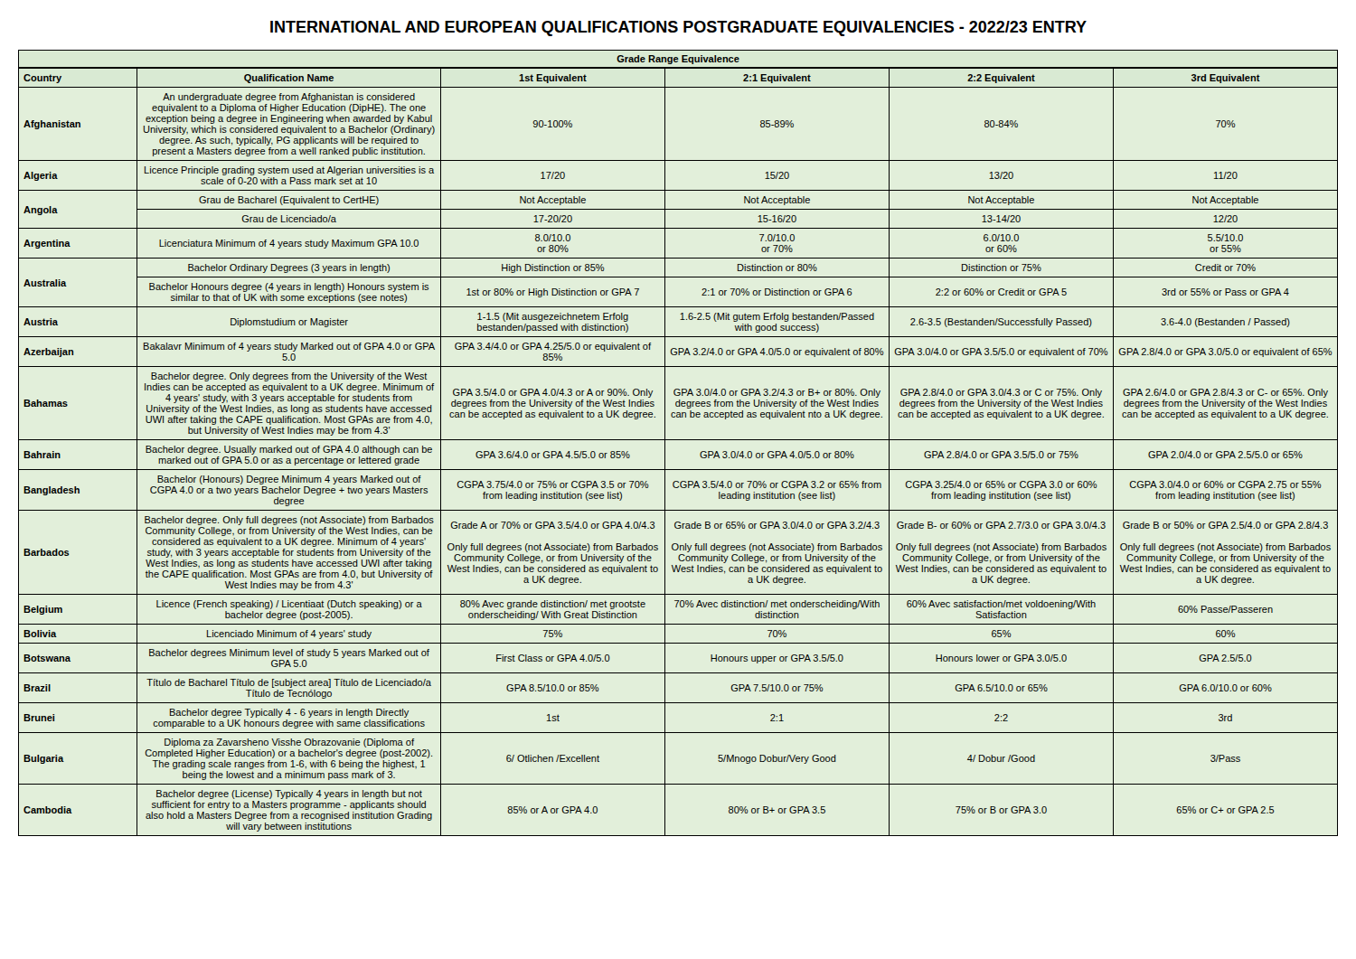INTERNATIONAL AND EUROPEAN QUALIFICATIONS POSTGRADUATE EQUIVALENCIES - 2022/23 ENTRY
Grade Range Equivalence
| Country | Qualification Name | 1st Equivalent | 2:1 Equivalent | 2:2 Equivalent | 3rd Equivalent |
| --- | --- | --- | --- | --- | --- |
| Afghanistan | An undergraduate degree from Afghanistan is considered equivalent to a Diploma of Higher Education (DipHE). The one exception being a degree in Engineering when awarded by Kabul University, which is considered equivalent to a Bachelor (Ordinary) degree. As such, typically, PG applicants will be required to present a Masters degree from a well ranked public institution. | 90-100% | 85-89% | 80-84% | 70% |
| Algeria | Licence Principle grading system used at Algerian universities is a scale of 0-20 with a Pass mark set at 10 | 17/20 | 15/20 | 13/20 | 11/20 |
| Angola | Grau de Bacharel (Equivalent to CertHE) | Not Acceptable | Not Acceptable | Not Acceptable | Not Acceptable |
| Grau de Licenciado/a | 17-20/20 | 15-16/20 | 13-14/20 | 12/20 |
| Argentina | Licenciatura Minimum of 4 years study Maximum GPA 10.0 | 8.0/10.0 or 80% | 7.0/10.0 or 70% | 6.0/10.0 or 60% | 5.5/10.0 or 55% |
| Australia | Bachelor Ordinary Degrees (3 years in length) | High Distinction or 85% | Distinction or 80% | Distinction or 75% | Credit or 70% |
| Bachelor Honours degree (4 years in length) Honours system is similar to that of UK with some exceptions (see notes) | 1st or 80% or High Distinction or GPA 7 | 2:1 or 70% or Distinction or GPA 6 | 2:2 or 60% or Credit or GPA 5 | 3rd or 55% or Pass or GPA 4 |
| Austria | Diplomstudium or Magister | 1-1.5 (Mit ausgezeichnetem Erfolg bestanden/passed with distinction) | 1.6-2.5 (Mit gutem Erfolg bestanden/Passed with good success) | 2.6-3.5 (Bestanden/Successfully Passed) | 3.6-4.0 (Bestanden / Passed) |
| Azerbaijan | Bakalavr Minimum of 4 years study Marked out of GPA 4.0 or GPA 5.0 | GPA 3.4/4.0 or GPA 4.25/5.0 or equivalent of 85% | GPA 3.2/4.0 or GPA 4.0/5.0 or equivalent of 80% | GPA 3.0/4.0 or GPA 3.5/5.0 or equivalent of 70% | GPA 2.8/4.0 or GPA 3.0/5.0 or equivalent of 65% |
| Bahamas | Bachelor degree. Only degrees from the University of the West Indies can be accepted as equivalent to a UK degree. Minimum of 4 years' study, with 3 years acceptable for students from University of the West Indies, as long as students have accessed UWI after taking the CAPE qualification. Most GPAs are from 4.0, but University of West Indies may be from 4.3' | GPA 3.5/4.0 or GPA 4.0/4.3 or A or 90%. Only degrees from the University of the West Indies can be accepted as equivalent to a UK degree. | GPA 3.0/4.0 or GPA 3.2/4.3 or B+ or 80%. Only degrees from the University of the West Indies can be accepted as equivalent nto a UK degree. | GPA 2.8/4.0 or GPA 3.0/4.3 or C or 75%. Only degrees from the University of the West Indies can be accepted as equivalent to a UK degree. | GPA 2.6/4.0 or GPA 2.8/4.3 or C- or 65%. Only degrees from the University of the West Indies can be accepted as equivalent to a UK degree. |
| Bahrain | Bachelor degree. Usually marked out of GPA 4.0 although can be marked out of GPA 5.0 or as a percentage or lettered grade | GPA 3.6/4.0 or GPA 4.5/5.0 or 85% | GPA 3.0/4.0 or GPA 4.0/5.0 or 80% | GPA 2.8/4.0 or GPA 3.5/5.0 or 75% | GPA 2.0/4.0 or GPA 2.5/5.0 or 65% |
| Bangladesh | Bachelor (Honours) Degree Minimum 4 years Marked out of CGPA 4.0 or a two years Bachelor Degree + two years Masters degree | CGPA 3.75/4.0 or 75% or CGPA 3.5 or 70% from leading institution (see list) | CGPA 3.5/4.0 or 70% or CGPA 3.2 or 65% from leading institution (see list) | CGPA 3.25/4.0 or 65% or CGPA 3.0 or 60% from leading institution (see list) | CGPA 3.0/4.0 or 60% or CGPA 2.75 or 55% from leading institution (see list) |
| Barbados | Bachelor degree. Only full degrees (not Associate) from Barbados Community College, or from University of the West Indies, can be considered as equivalent to a UK degree. Minimum of 4 years' study, with 3 years acceptable for students from University of the West Indies, as long as students have accessed UWI after taking the CAPE qualification. Most GPAs are from 4.0, but University of West Indies may be from 4.3' | Grade A or 70% or GPA 3.5/4.0 or GPA 4.0/4.3 Only full degrees (not Associate) from Barbados Community College, or from University of the West Indies, can be considered as equivalent to a UK degree. | Grade B or 65% or GPA 3.0/4.0 or GPA 3.2/4.3 Only full degrees (not Associate) from Barbados Community College, or from University of the West Indies, can be considered as equivalent to a UK degree. | Grade B- or 60% or GPA 2.7/3.0 or GPA 3.0/4.3 Only full degrees (not Associate) from Barbados Community College, or from University of the West Indies, can be considered as equivalent to a UK degree. | Grade B or 50% or GPA 2.5/4.0 or GPA 2.8/4.3 Only full degrees (not Associate) from Barbados Community College, or from University of the West Indies, can be considered as equivalent to a UK degree. |
| Belgium | Licence (French speaking) / Licentiaat (Dutch speaking) or a bachelor degree (post-2005). | 80% Avec grande distinction/ met grootste onderscheiding/ With Great Distinction | 70% Avec distinction/ met onderscheiding/With distinction | 60% Avec satisfaction/met voldoening/With Satisfaction | 60% Passe/Passeren |
| Bolivia | Licenciado Minimum of 4 years' study | 75% | 70% | 65% | 60% |
| Botswana | Bachelor degrees Minimum level of study 5 years Marked out of GPA 5.0 | First Class or GPA 4.0/5.0 | Honours upper or GPA 3.5/5.0 | Honours lower or GPA 3.0/5.0 | GPA 2.5/5.0 |
| Brazil | Título de Bacharel Título de [subject area] Título de Licenciado/a Título de Tecnólogo | GPA 8.5/10.0 or 85% | GPA 7.5/10.0 or 75% | GPA 6.5/10.0 or 65% | GPA 6.0/10.0 or 60% |
| Brunei | Bachelor degree Typically 4 - 6 years in length Directly comparable to a UK honours degree with same classifications | 1st | 2:1 | 2:2 | 3rd |
| Bulgaria | Diploma za Zavarsheno Visshe Obrazovanie (Diploma of Completed Higher Education) or a bachelor's degree (post-2002). The grading scale ranges from 1-6, with 6 being the highest, 1 being the lowest and a minimum pass mark of 3. | 6/ Otlichen /Excellent | 5/Mnogo Dobur/Very Good | 4/ Dobur /Good | 3/Pass |
| Cambodia | Bachelor degree (License) Typically 4 years in length but not sufficient for entry to a Masters programme - applicants should also hold a Masters Degree from a recognised institution Grading will vary between institutions | 85% or A or GPA 4.0 | 80% or B+ or GPA 3.5 | 75% or B or GPA 3.0 | 65% or C+ or GPA 2.5 |